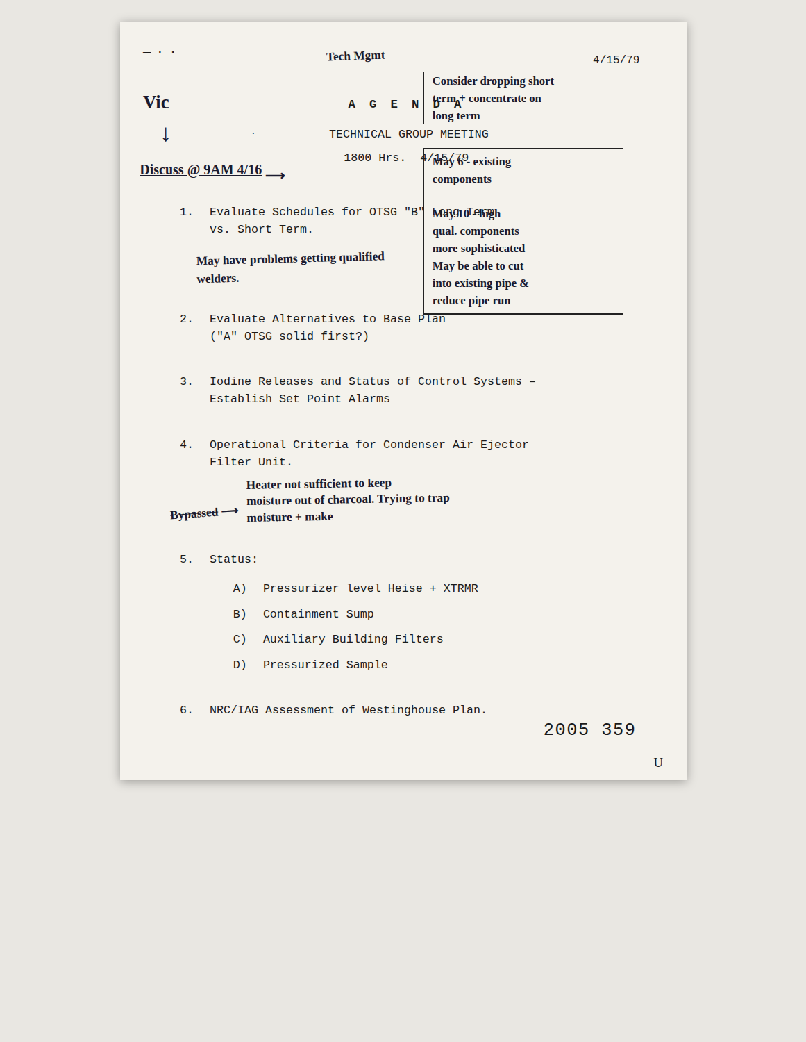— · ·
4/15/79
Tech Mgmt
Vic↓
Discuss @ 9AM 4/16⟶
A G E N D A
·TECHNICAL GROUP MEETING
1800 Hrs. 4/15/79
Consider dropping short
term + concentrate on
long term
May 6 - existing
components
May 10 - high
qual. components
more sophisticated
May be able to cut
into existing pipe &
reduce pipe run
Evaluate Schedules for OTSG "B" Long Term
vs. Short Term. May have problems getting qualified
welders.
Evaluate Alternatives to Base Plan
("A" OTSG solid first?)
Iodine Releases and Status of Control Systems –
Establish Set Point Alarms
Operational Criteria for Condenser Air Ejector
Filter Unit. Heater not sufficient to keep
moisture out of charcoal. Trying to trap
moisture + make Bypassed ⟶
Status:
A) Pressurizer level Heise + XTRMR
B) Containment Sump
C) Auxiliary Building Filters
D) Pressurized Sample
NRC/IAG Assessment of Westinghouse Plan.
2005 359
U